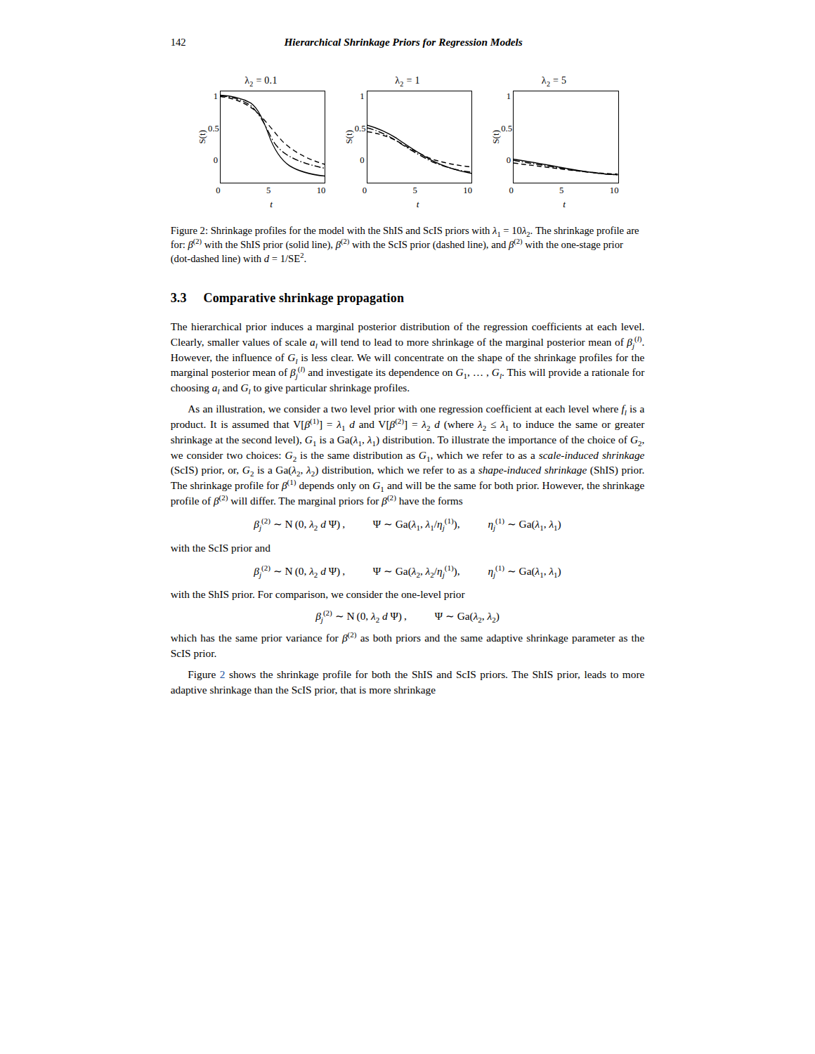142
Hierarchical Shrinkage Priors for Regression Models
λ2 = 0.1
S(t)
10.50
0510
t
λ2 = 1
S(t)
10.50
0510
t
λ2 = 5
S(t)
10.50
0510
t
Figure 2: Shrinkage profiles for the model with the ShIS and ScIS priors with λ1 = 10λ2. The shrinkage profile are for: β(2) with the ShIS prior (solid line), β(2) with the ScIS prior (dashed line), and β(2) with the one-stage prior (dot-dashed line) with d = 1/SE2.
3.3 Comparative shrinkage propagation
The hierarchical prior induces a marginal posterior distribution of the regression coefficients at each level. Clearly, smaller values of scale al will tend to lead to more shrinkage of the marginal posterior mean of βj(l). However, the influence of Gl is less clear. We will concentrate on the shape of the shrinkage profiles for the marginal posterior mean of βj(l) and investigate its dependence on G1, … , Gl. This will provide a rationale for choosing al and Gl to give particular shrinkage profiles.
As an illustration, we consider a two level prior with one regression coefficient at each level where fl is a product. It is assumed that V[β(1)] = λ1 d and V[β(2)] = λ2 d (where λ2 ≤ λ1 to induce the same or greater shrinkage at the second level), G1 is a Ga(λ1, λ1) distribution. To illustrate the importance of the choice of G2, we consider two choices: G2 is the same distribution as G1, which we refer to as a scale-induced shrinkage (ScIS) prior, or, G2 is a Ga(λ2, λ2) distribution, which we refer to as a shape-induced shrinkage (ShIS) prior. The shrinkage profile for β(1) depends only on G1 and will be the same for both prior. However, the shrinkage profile of β(2) will differ. The marginal priors for β(2) have the forms
βj(2) ∼ N (0, λ2 d Ψ) , Ψ ∼ Ga(λ1, λ1/ηj(1)), ηj(1) ∼ Ga(λ1, λ1)
with the ScIS prior and
βj(2) ∼ N (0, λ2 d Ψ) , Ψ ∼ Ga(λ2, λ2/ηj(1)), ηj(1) ∼ Ga(λ1, λ1)
with the ShIS prior. For comparison, we consider the one-level prior
βj(2) ∼ N (0, λ2 d Ψ) , Ψ ∼ Ga(λ2, λ2)
which has the same prior variance for β(2) as both priors and the same adaptive shrinkage parameter as the ScIS prior.
Figure 2 shows the shrinkage profile for both the ShIS and ScIS priors. The ShIS prior, leads to more adaptive shrinkage than the ScIS prior, that is more shrinkage